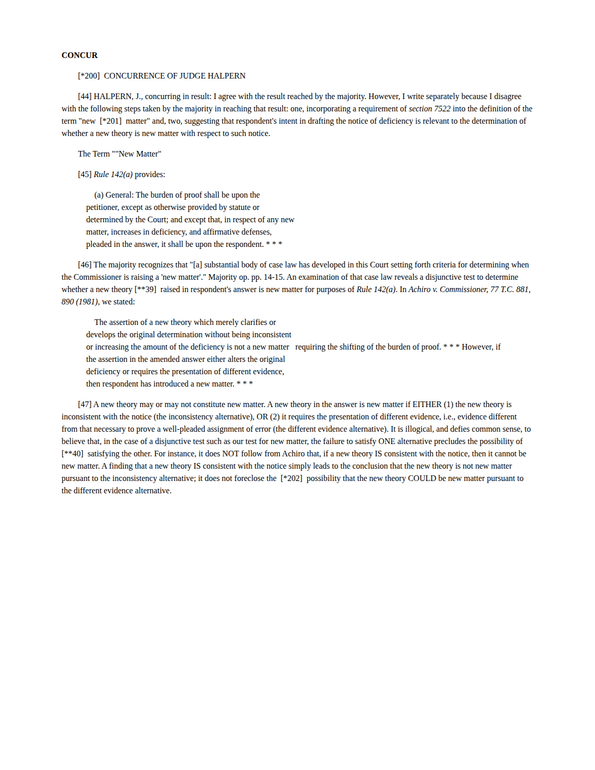CONCUR
[*200] CONCURRENCE OF JUDGE HALPERN
[44] HALPERN, J., concurring in result: I agree with the result reached by the majority. However, I write separately because I disagree with the following steps taken by the majority in reaching that result: one, incorporating a requirement of section 7522 into the definition of the term "new [*201] matter" and, two, suggesting that respondent's intent in drafting the notice of deficiency is relevant to the determination of whether a new theory is new matter with respect to such notice.
The Term ""New Matter"
[45] Rule 142(a) provides:
(a) General: The burden of proof shall be upon the
petitioner, except as otherwise provided by statute or
determined by the Court; and except that, in respect of any new
matter, increases in deficiency, and affirmative defenses,
pleaded in the answer, it shall be upon the respondent. * * *
[46] The majority recognizes that "[a] substantial body of case law has developed in this Court setting forth criteria for determining when the Commissioner is raising a 'new matter'." Majority op. pp. 14-15. An examination of that case law reveals a disjunctive test to determine whether a new theory [**39] raised in respondent's answer is new matter for purposes of Rule 142(a). In Achiro v. Commissioner, 77 T.C. 881, 890 (1981), we stated:
The assertion of a new theory which merely clarifies or
develops the original determination without being inconsistent
or increasing the amount of the deficiency is not a new matter requiring the shifting of the burden of proof. * * * However, if
the assertion in the amended answer either alters the original
deficiency or requires the presentation of different evidence,
then respondent has introduced a new matter. * * *
[47] A new theory may or may not constitute new matter. A new theory in the answer is new matter if EITHER (1) the new theory is inconsistent with the notice (the inconsistency alternative), OR (2) it requires the presentation of different evidence, i.e., evidence different from that necessary to prove a well-pleaded assignment of error (the different evidence alternative). It is illogical, and defies common sense, to believe that, in the case of a disjunctive test such as our test for new matter, the failure to satisfy ONE alternative precludes the possibility of [**40] satisfying the other. For instance, it does NOT follow from Achiro that, if a new theory IS consistent with the notice, then it cannot be new matter. A finding that a new theory IS consistent with the notice simply leads to the conclusion that the new theory is not new matter pursuant to the inconsistency alternative; it does not foreclose the [*202] possibility that the new theory COULD be new matter pursuant to the different evidence alternative.